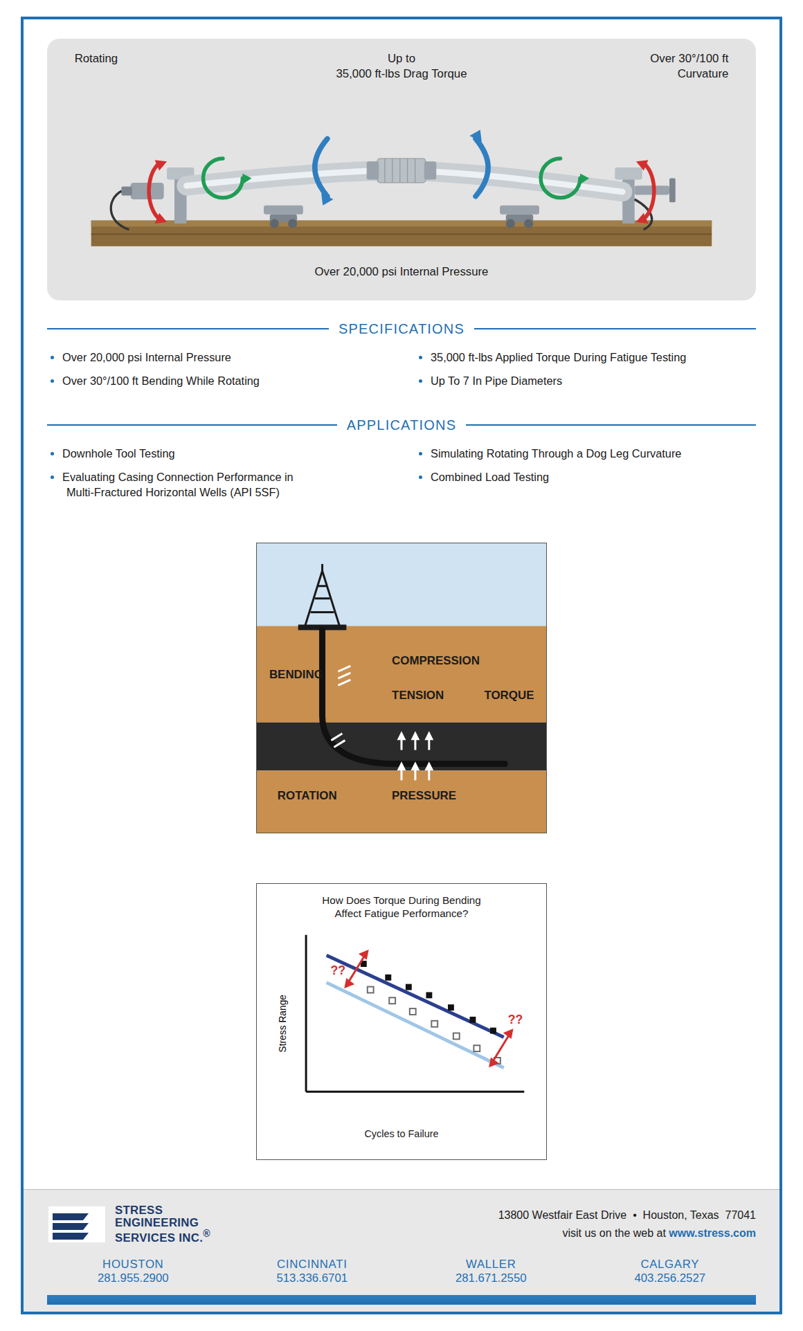Rotating
Up to
35,000 ft-lbs Drag Torque
Over 30°/100 ft
Curvature
Over 20,000 psi Internal Pressure
Specifications
Over 20,000 psi Internal Pressure
Over 30°/100 ft Bending While Rotating
35,000 ft-lbs Applied Torque During Fatigue Testing
Up To 7 In Pipe Diameters
Applications
Downhole Tool Testing
Evaluating Casing Connection Performance in Multi-Fractured Horizontal Wells (API 5SF)
Simulating Rotating Through a Dog Leg Curvature
Combined Load Testing
BENDING COMPRESSION TENSION TORQUE PRESSURE ROTATION
How Does Torque During Bending
Affect Fatigue Performance?
Stress Range ?? ??
Cycles to Failure
STRESS ENGINEERING SERVICES INC.®
13800 Westfair East Drive • Houston, Texas 77041
visit us on the web at www.stress.com
HOUSTON
281.955.2900
CINCINNATI
513.336.6701
WALLER
281.671.2550
CALGARY
403.256.2527